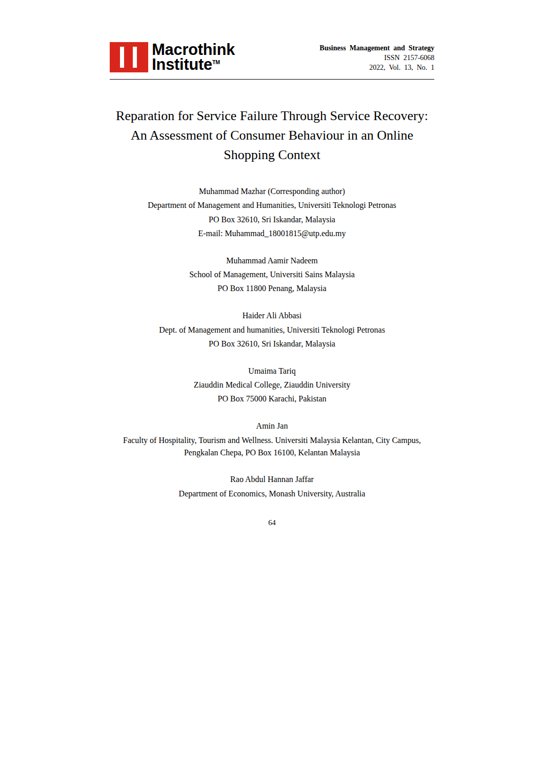Macrothink InstituteTM
Business Management and Strategy
ISSN 2157-6068
2022, Vol. 13, No. 1
Reparation for Service Failure Through Service Recovery: An Assessment of Consumer Behaviour in an Online Shopping Context
Muhammad Mazhar (Corresponding author)
Department of Management and Humanities, Universiti Teknologi Petronas
PO Box 32610, Sri Iskandar, Malaysia
E-mail: Muhammad_18001815@utp.edu.my
Muhammad Aamir Nadeem
School of Management, Universiti Sains Malaysia
PO Box 11800 Penang, Malaysia
Haider Ali Abbasi
Dept. of Management and humanities, Universiti Teknologi Petronas
PO Box 32610, Sri Iskandar, Malaysia
Umaima Tariq
Ziauddin Medical College, Ziauddin University
PO Box 75000 Karachi, Pakistan
Amin Jan
Faculty of Hospitality, Tourism and Wellness. Universiti Malaysia Kelantan, City Campus, Pengkalan Chepa, PO Box 16100, Kelantan Malaysia
Rao Abdul Hannan Jaffar
Department of Economics, Monash University, Australia
64